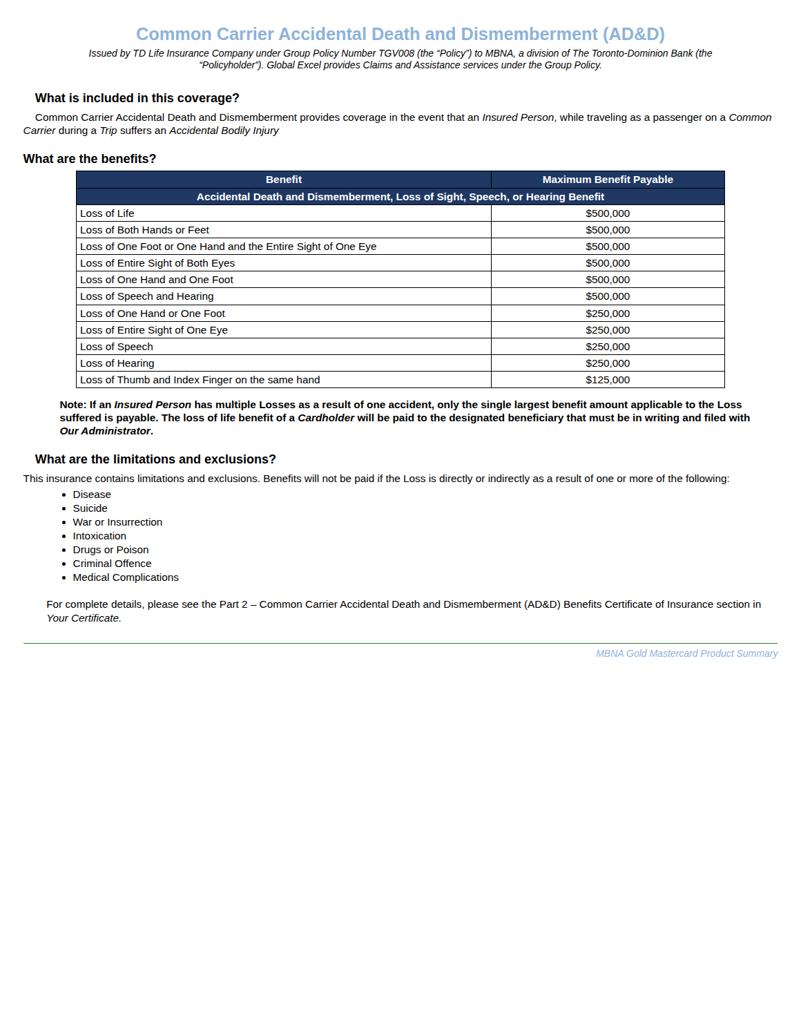Common Carrier Accidental Death and Dismemberment (AD&D)
Issued by TD Life Insurance Company under Group Policy Number TGV008 (the “Policy”) to MBNA, a division of The Toronto-Dominion Bank (the “Policyholder”). Global Excel provides Claims and Assistance services under the Group Policy.
What is included in this coverage?
Common Carrier Accidental Death and Dismemberment provides coverage in the event that an Insured Person, while traveling as a passenger on a Common Carrier during a Trip suffers an Accidental Bodily Injury
What are the benefits?
| Benefit | Maximum Benefit Payable |
| --- | --- |
| Accidental Death and Dismemberment, Loss of Sight, Speech, or Hearing Benefit |
| Loss of Life | $500,000 |
| Loss of Both Hands or Feet | $500,000 |
| Loss of One Foot or One Hand and the Entire Sight of One Eye | $500,000 |
| Loss of Entire Sight of Both Eyes | $500,000 |
| Loss of One Hand and One Foot | $500,000 |
| Loss of Speech and Hearing | $500,000 |
| Loss of One Hand or One Foot | $250,000 |
| Loss of Entire Sight of One Eye | $250,000 |
| Loss of Speech | $250,000 |
| Loss of Hearing | $250,000 |
| Loss of Thumb and Index Finger on the same hand | $125,000 |
Note: If an Insured Person has multiple Losses as a result of one accident, only the single largest benefit amount applicable to the Loss suffered is payable. The loss of life benefit of a Cardholder will be paid to the designated beneficiary that must be in writing and filed with Our Administrator.
What are the limitations and exclusions?
This insurance contains limitations and exclusions. Benefits will not be paid if the Loss is directly or indirectly as a result of one or more of the following:
Disease
Suicide
War or Insurrection
Intoxication
Drugs or Poison
Criminal Offence
Medical Complications
For complete details, please see the Part 2 – Common Carrier Accidental Death and Dismemberment (AD&D) Benefits Certificate of Insurance section in Your Certificate.
MBNA Gold Mastercard Product Summary